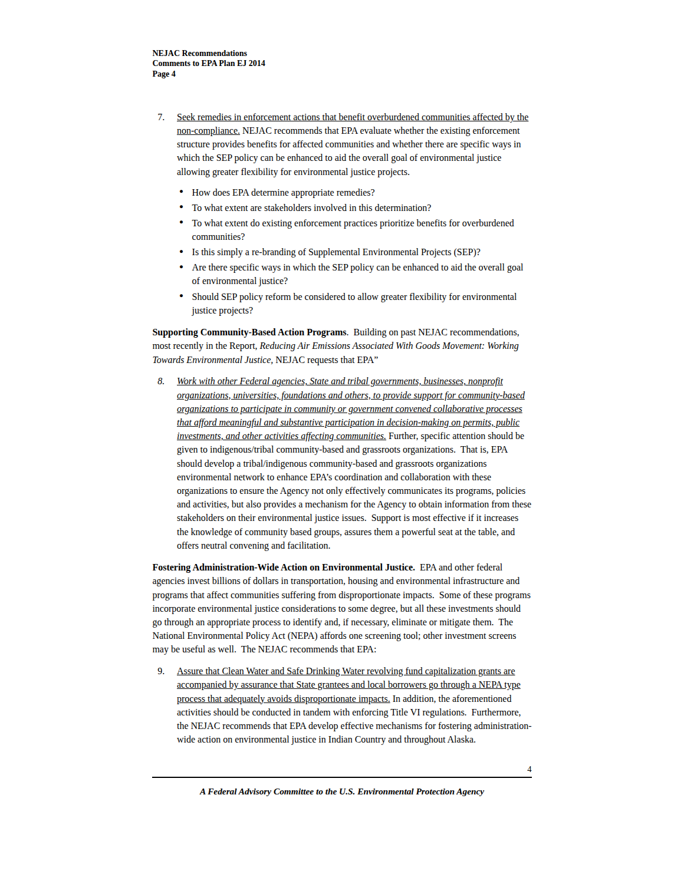NEJAC Recommendations
Comments to EPA Plan EJ 2014
Page 4
7. Seek remedies in enforcement actions that benefit overburdened communities affected by the non-compliance. NEJAC recommends that EPA evaluate whether the existing enforcement structure provides benefits for affected communities and whether there are specific ways in which the SEP policy can be enhanced to aid the overall goal of environmental justice allowing greater flexibility for environmental justice projects.
How does EPA determine appropriate remedies?
To what extent are stakeholders involved in this determination?
To what extent do existing enforcement practices prioritize benefits for overburdened communities?
Is this simply a re-branding of Supplemental Environmental Projects (SEP)?
Are there specific ways in which the SEP policy can be enhanced to aid the overall goal of environmental justice?
Should SEP policy reform be considered to allow greater flexibility for environmental justice projects?
Supporting Community-Based Action Programs. Building on past NEJAC recommendations, most recently in the Report, Reducing Air Emissions Associated With Goods Movement: Working Towards Environmental Justice, NEJAC requests that EPA”
8. Work with other Federal agencies, State and tribal governments, businesses, nonprofit organizations, universities, foundations and others, to provide support for community-based organizations to participate in community or government convened collaborative processes that afford meaningful and substantive participation in decision-making on permits, public investments, and other activities affecting communities. Further, specific attention should be given to indigenous/tribal community-based and grassroots organizations. That is, EPA should develop a tribal/indigenous community-based and grassroots organizations environmental network to enhance EPA’s coordination and collaboration with these organizations to ensure the Agency not only effectively communicates its programs, policies and activities, but also provides a mechanism for the Agency to obtain information from these stakeholders on their environmental justice issues. Support is most effective if it increases the knowledge of community based groups, assures them a powerful seat at the table, and offers neutral convening and facilitation.
Fostering Administration-Wide Action on Environmental Justice. EPA and other federal agencies invest billions of dollars in transportation, housing and environmental infrastructure and programs that affect communities suffering from disproportionate impacts. Some of these programs incorporate environmental justice considerations to some degree, but all these investments should go through an appropriate process to identify and, if necessary, eliminate or mitigate them. The National Environmental Policy Act (NEPA) affords one screening tool; other investment screens may be useful as well. The NEJAC recommends that EPA:
9. Assure that Clean Water and Safe Drinking Water revolving fund capitalization grants are accompanied by assurance that State grantees and local borrowers go through a NEPA type process that adequately avoids disproportionate impacts. In addition, the aforementioned activities should be conducted in tandem with enforcing Title VI regulations. Furthermore, the NEJAC recommends that EPA develop effective mechanisms for fostering administration-wide action on environmental justice in Indian Country and throughout Alaska.
4
A Federal Advisory Committee to the U.S. Environmental Protection Agency